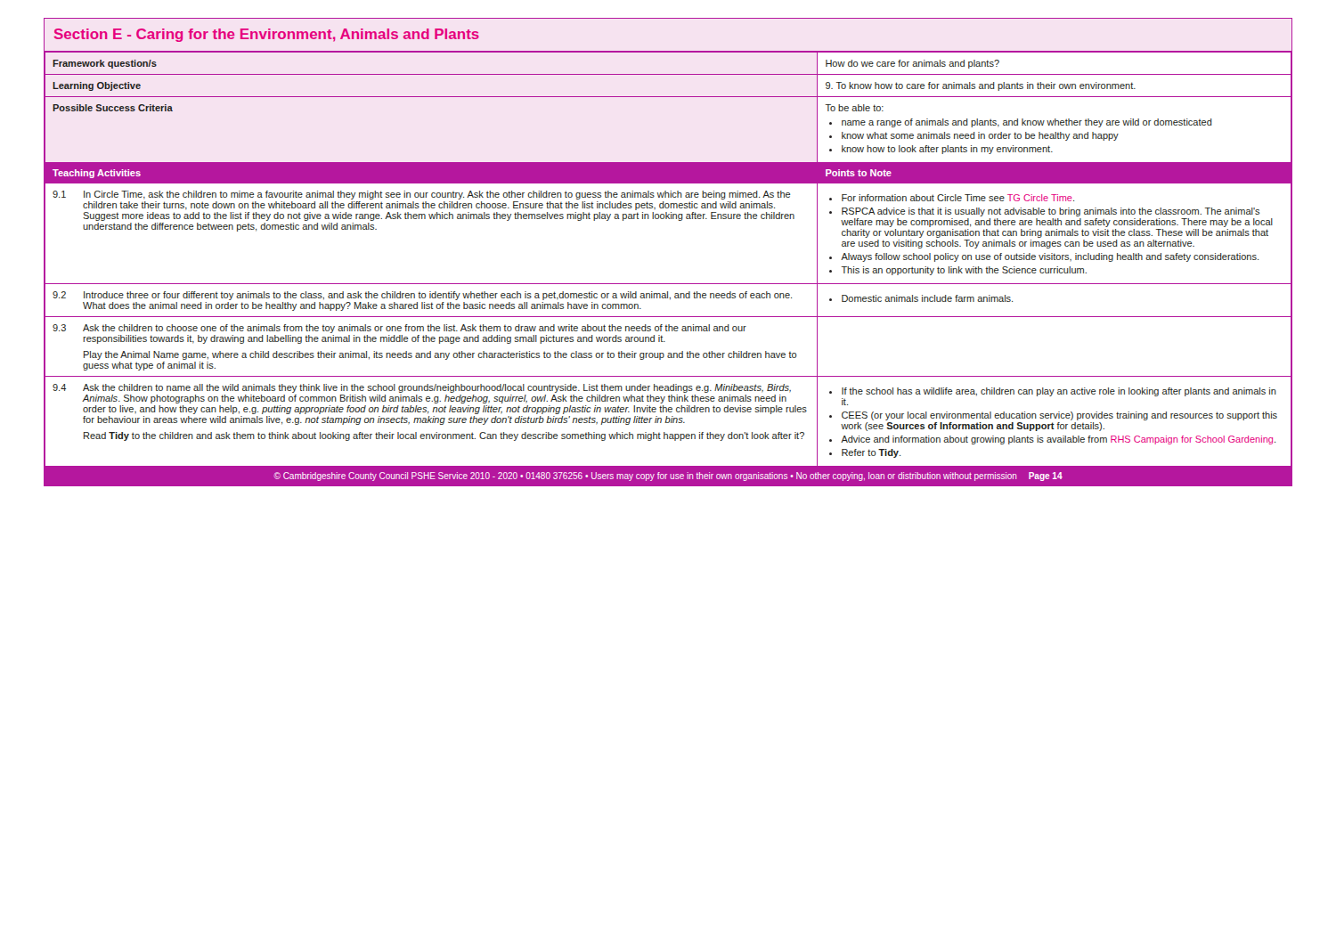Section E - Caring for the Environment, Animals and Plants
| Framework question/s | How do we care for animals and plants? |
| Learning Objective | 9. To know how to care for animals and plants in their own environment. |
| Possible Success Criteria | To be able to: name a range of animals and plants, and know whether they are wild or domesticated know what some animals need in order to be healthy and happy know how to look after plants in my environment. |
| Teaching Activities | Points to Note |
| / 9.1 / In Circle Time, ask the children to mime a favourite animal they might see in our country. Ask the other children to guess the animals which are being mimed. As the children take their turns, note down on the whiteboard all the different animals the children choose. Ensure that the list includes pets, domestic and wild animals. Suggest more ideas to add to the list if they do not give a wide range. Ask them which animals they themselves might play a part in looking after. Ensure the children understand the difference between pets, domestic and wild animals. / | For information about Circle Time see TG Circle Time . RSPCA advice is that it is usually not advisable to bring animals into the classroom. The animal's welfare may be compromised, and there are health and safety considerations. There may be a local charity or voluntary organisation that can bring animals to visit the class. These will be animals that are used to visiting schools. Toy animals or images can be used as an alternative. Always follow school policy on use of outside visitors, including health and safety considerations. This is an opportunity to link with the Science curriculum. |
| / 9.2 / Introduce three or four different toy animals to the class, and ask the children to identify whether each is a pet,domestic or a wild animal, and the needs of each one. What does the animal need in order to be healthy and happy? Make a shared list of the basic needs all animals have in common. / | Domestic animals include farm animals. |
| / 9.3 / Ask the children to choose one of the animals from the toy animals or one from the list. Ask them to draw and write about the needs of the animal and our responsibilities towards it, by drawing and labelling the animal in the middle of the page and adding small pictures and words around it. Play the Animal Name game, where a child describes their animal, its needs and any other characteristics to the class or to their group and the other children have to guess what type of animal it is. / | |
| / 9.4 / Ask the children to name all the wild animals they think live in the school grounds/neighbourhood/local countryside. List them under headings e.g. Minibeasts, Birds, Animals . Show photographs on the whiteboard of common British wild animals e.g. hedgehog, squirrel, owl . Ask the children what they think these animals need in order to live, and how they can help, e.g. putting appropriate food on bird tables, not leaving litter, not dropping plastic in water. Invite the children to devise simple rules for behaviour in areas where wild animals live, e.g. not stamping on insects, making sure they don't disturb birds' nests, putting litter in bins. Read Tidy to the children and ask them to think about looking after their local environment. Can they describe something which might happen if they don't look after it? / | If the school has a wildlife area, children can play an active role in looking after plants and animals in it. CEES (or your local environmental education service) provides training and resources to support this work (see Sources of Information and Support for details). Advice and information about growing plants is available from RHS Campaign for School Gardening . Refer to Tidy . |
© Cambridgeshire County Council PSHE Service 2010 - 2020 • 01480 376256 • Users may copy for use in their own organisations • No other copying, loan or distribution without permission Page 14